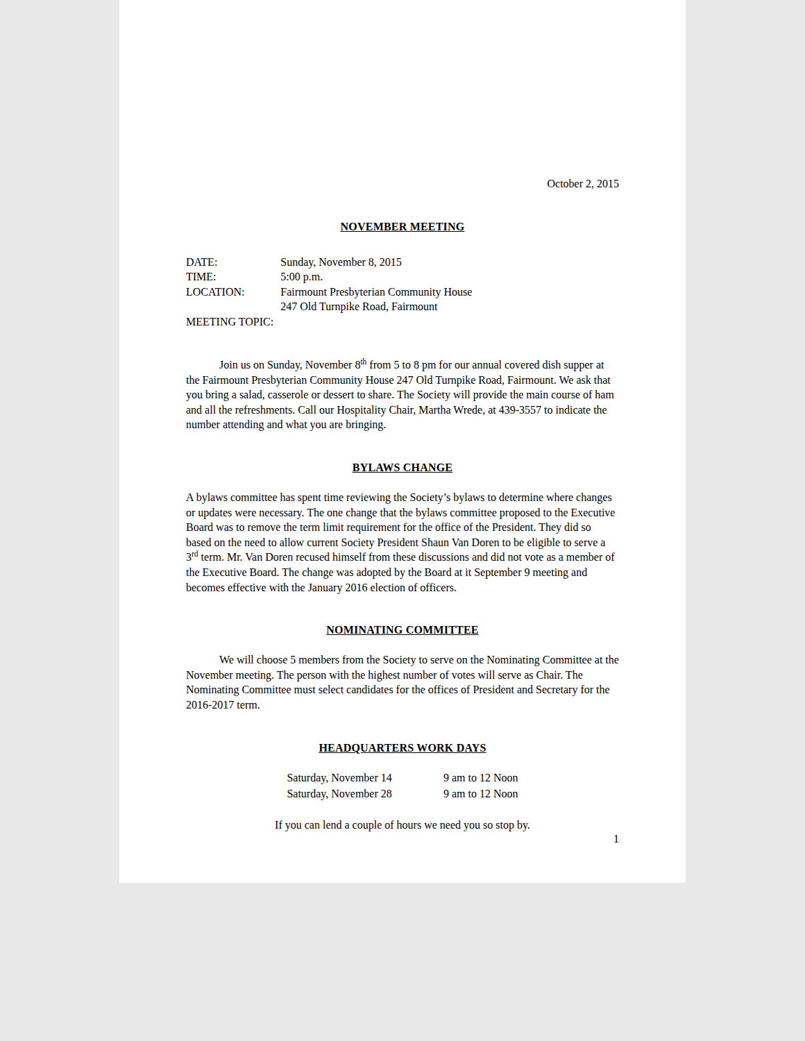October 2, 2015
NOVEMBER MEETING
| DATE: | Sunday, November 8, 2015 |
| TIME: | 5:00 p.m. |
| LOCATION: | Fairmount Presbyterian Community House |
| | 247 Old Turnpike Road, Fairmount |
| MEETING TOPIC: | |
Join us on Sunday, November 8th from 5 to 8 pm for our annual covered dish supper at the Fairmount Presbyterian Community House 247 Old Turnpike Road, Fairmount. We ask that you bring a salad, casserole or dessert to share. The Society will provide the main course of ham and all the refreshments. Call our Hospitality Chair, Martha Wrede, at 439-3557 to indicate the number attending and what you are bringing.
BYLAWS CHANGE
A bylaws committee has spent time reviewing the Society’s bylaws to determine where changes or updates were necessary. The one change that the bylaws committee proposed to the Executive Board was to remove the term limit requirement for the office of the President. They did so based on the need to allow current Society President Shaun Van Doren to be eligible to serve a 3rd term. Mr. Van Doren recused himself from these discussions and did not vote as a member of the Executive Board. The change was adopted by the Board at it September 9 meeting and becomes effective with the January 2016 election of officers.
NOMINATING COMMITTEE
We will choose 5 members from the Society to serve on the Nominating Committee at the November meeting. The person with the highest number of votes will serve as Chair. The Nominating Committee must select candidates for the offices of President and Secretary for the 2016-2017 term.
HEADQUARTERS WORK DAYS
| Saturday, November 14 | 9 am to 12 Noon |
| Saturday, November 28 | 9 am to 12 Noon |
If you can lend a couple of hours we need you so stop by.
1